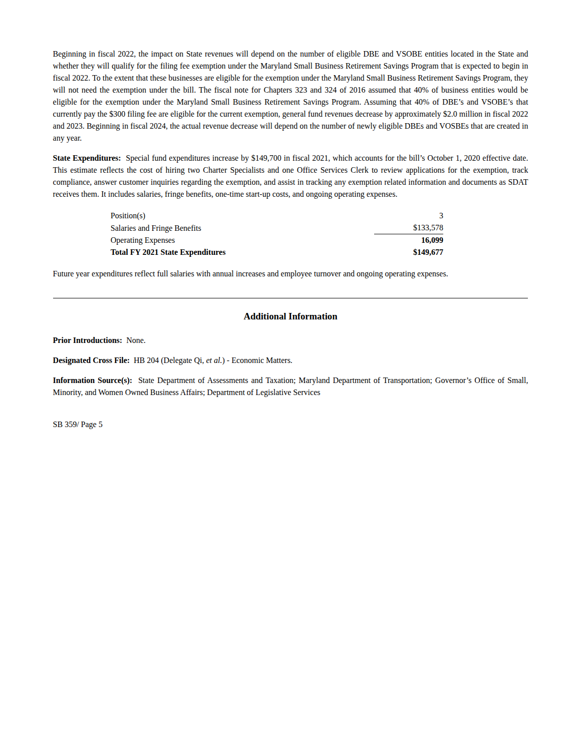Beginning in fiscal 2022, the impact on State revenues will depend on the number of eligible DBE and VSOBE entities located in the State and whether they will qualify for the filing fee exemption under the Maryland Small Business Retirement Savings Program that is expected to begin in fiscal 2022. To the extent that these businesses are eligible for the exemption under the Maryland Small Business Retirement Savings Program, they will not need the exemption under the bill. The fiscal note for Chapters 323 and 324 of 2016 assumed that 40% of business entities would be eligible for the exemption under the Maryland Small Business Retirement Savings Program. Assuming that 40% of DBE’s and VSOBE’s that currently pay the $300 filing fee are eligible for the current exemption, general fund revenues decrease by approximately $2.0 million in fiscal 2022 and 2023. Beginning in fiscal 2024, the actual revenue decrease will depend on the number of newly eligible DBEs and VOSBEs that are created in any year.
State Expenditures: Special fund expenditures increase by $149,700 in fiscal 2021, which accounts for the bill’s October 1, 2020 effective date. This estimate reflects the cost of hiring two Charter Specialists and one Office Services Clerk to review applications for the exemption, track compliance, answer customer inquiries regarding the exemption, and assist in tracking any exemption related information and documents as SDAT receives them. It includes salaries, fringe benefits, one-time start-up costs, and ongoing operating expenses.
| Position(s) | 3 |
| Salaries and Fringe Benefits | $133,578 |
| Operating Expenses | 16,099 |
| Total FY 2021 State Expenditures | $149,677 |
Future year expenditures reflect full salaries with annual increases and employee turnover and ongoing operating expenses.
Additional Information
Prior Introductions: None.
Designated Cross File: HB 204 (Delegate Qi, et al.) - Economic Matters.
Information Source(s): State Department of Assessments and Taxation; Maryland Department of Transportation; Governor’s Office of Small, Minority, and Women Owned Business Affairs; Department of Legislative Services
SB 359/ Page 5